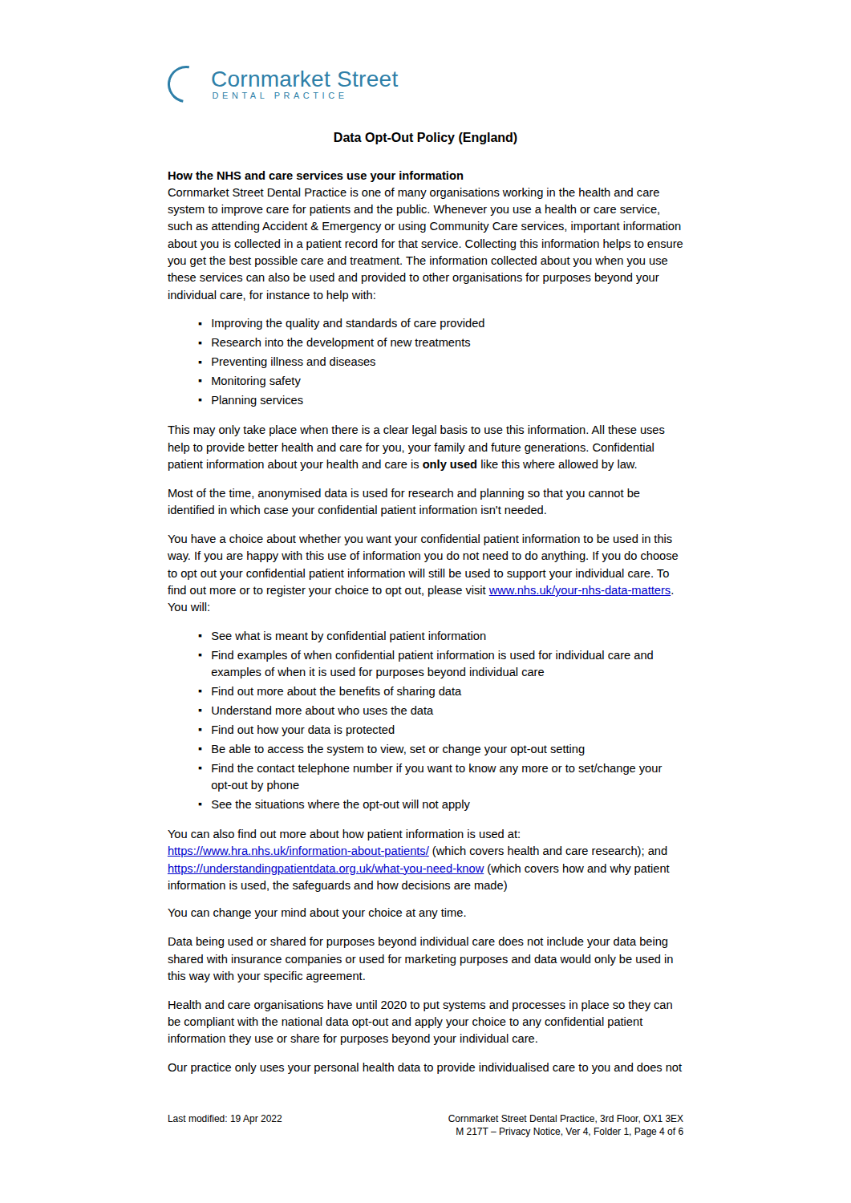Cornmarket Street
Dental Practice
Data Opt-Out Policy (England)
How the NHS and care services use your information
Cornmarket Street Dental Practice is one of many organisations working in the health and care system to improve care for patients and the public. Whenever you use a health or care service, such as attending Accident & Emergency or using Community Care services, important information about you is collected in a patient record for that service. Collecting this information helps to ensure you get the best possible care and treatment. The information collected about you when you use these services can also be used and provided to other organisations for purposes beyond your individual care, for instance to help with:
Improving the quality and standards of care provided
Research into the development of new treatments
Preventing illness and diseases
Monitoring safety
Planning services
This may only take place when there is a clear legal basis to use this information. All these uses help to provide better health and care for you, your family and future generations. Confidential patient information about your health and care is only used like this where allowed by law.
Most of the time, anonymised data is used for research and planning so that you cannot be identified in which case your confidential patient information isn't needed.
You have a choice about whether you want your confidential patient information to be used in this way. If you are happy with this use of information you do not need to do anything. If you do choose to opt out your confidential patient information will still be used to support your individual care. To find out more or to register your choice to opt out, please visit www.nhs.uk/your-nhs-data-matters. You will:
See what is meant by confidential patient information
Find examples of when confidential patient information is used for individual care and examples of when it is used for purposes beyond individual care
Find out more about the benefits of sharing data
Understand more about who uses the data
Find out how your data is protected
Be able to access the system to view, set or change your opt-out setting
Find the contact telephone number if you want to know any more or to set/change your opt-out by phone
See the situations where the opt-out will not apply
You can also find out more about how patient information is used at:
https://www.hra.nhs.uk/information-about-patients/ (which covers health and care research); and https://understandingpatientdata.org.uk/what-you-need-know (which covers how and why patient information is used, the safeguards and how decisions are made)
You can change your mind about your choice at any time.
Data being used or shared for purposes beyond individual care does not include your data being shared with insurance companies or used for marketing purposes and data would only be used in this way with your specific agreement.
Health and care organisations have until 2020 to put systems and processes in place so they can be compliant with the national data opt-out and apply your choice to any confidential patient information they use or share for purposes beyond your individual care.
Our practice only uses your personal health data to provide individualised care to you and does not
Last modified: 19 Apr 2022
Cornmarket Street Dental Practice, 3rd Floor, OX1 3EX
M 217T – Privacy Notice, Ver 4, Folder 1, Page 4 of 6